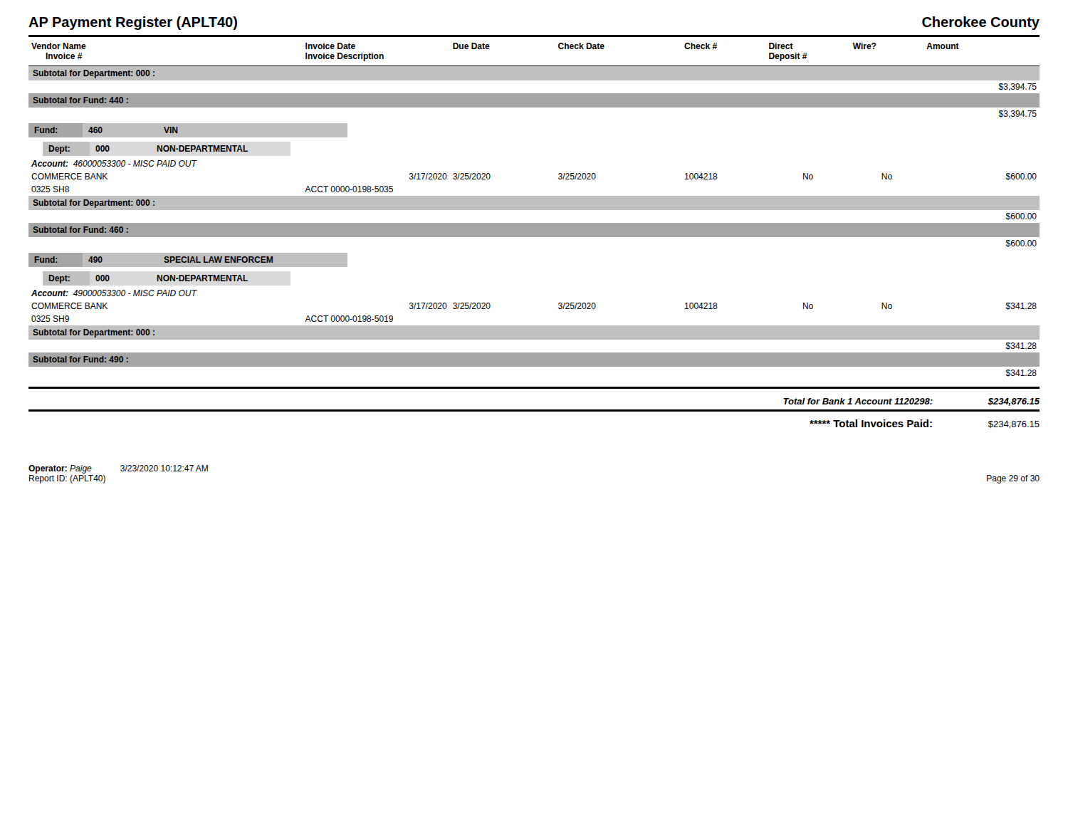AP Payment Register (APLT40)
Cherokee County
| Vendor Name Invoice # | Invoice Date Invoice Description | Due Date | Check Date | Check # | Direct Deposit # | Wire? | Amount |
| --- | --- | --- | --- | --- | --- | --- | --- |
| Subtotal for Department: 000 : |
| | $3,394.75 |
| Subtotal for Fund: 440 : |
| | $3,394.75 |
| Fund: 460 VIN |
| Dept: 000 NON-DEPARTMENTAL |
| Account: 46000053300 - MISC PAID OUT |
| COMMERCE BANK | 3/17/2020 | 3/25/2020 | 3/25/2020 | 1004218 | No | No | $600.00 |
| 0325 SH8 | ACCT 0000-0198-5035 |
| Subtotal for Department: 000 : |
| | $600.00 |
| Subtotal for Fund: 460 : |
| | $600.00 |
| Fund: 490 SPECIAL LAW ENFORCEM |
| Dept: 000 NON-DEPARTMENTAL |
| Account: 49000053300 - MISC PAID OUT |
| COMMERCE BANK | 3/17/2020 | 3/25/2020 | 3/25/2020 | 1004218 | No | No | $341.28 |
| 0325 SH9 | ACCT 0000-0198-5019 |
| Subtotal for Department: 000 : |
| | $341.28 |
| Subtotal for Fund: 490 : |
| | $341.28 |
Total for Bank 1 Account 1120298: $234,876.15
***** Total Invoices Paid: $234,876.15
Operator: Paige 3/23/2020 10:12:47 AM
Report ID: (APLT40)
Page 29 of 30